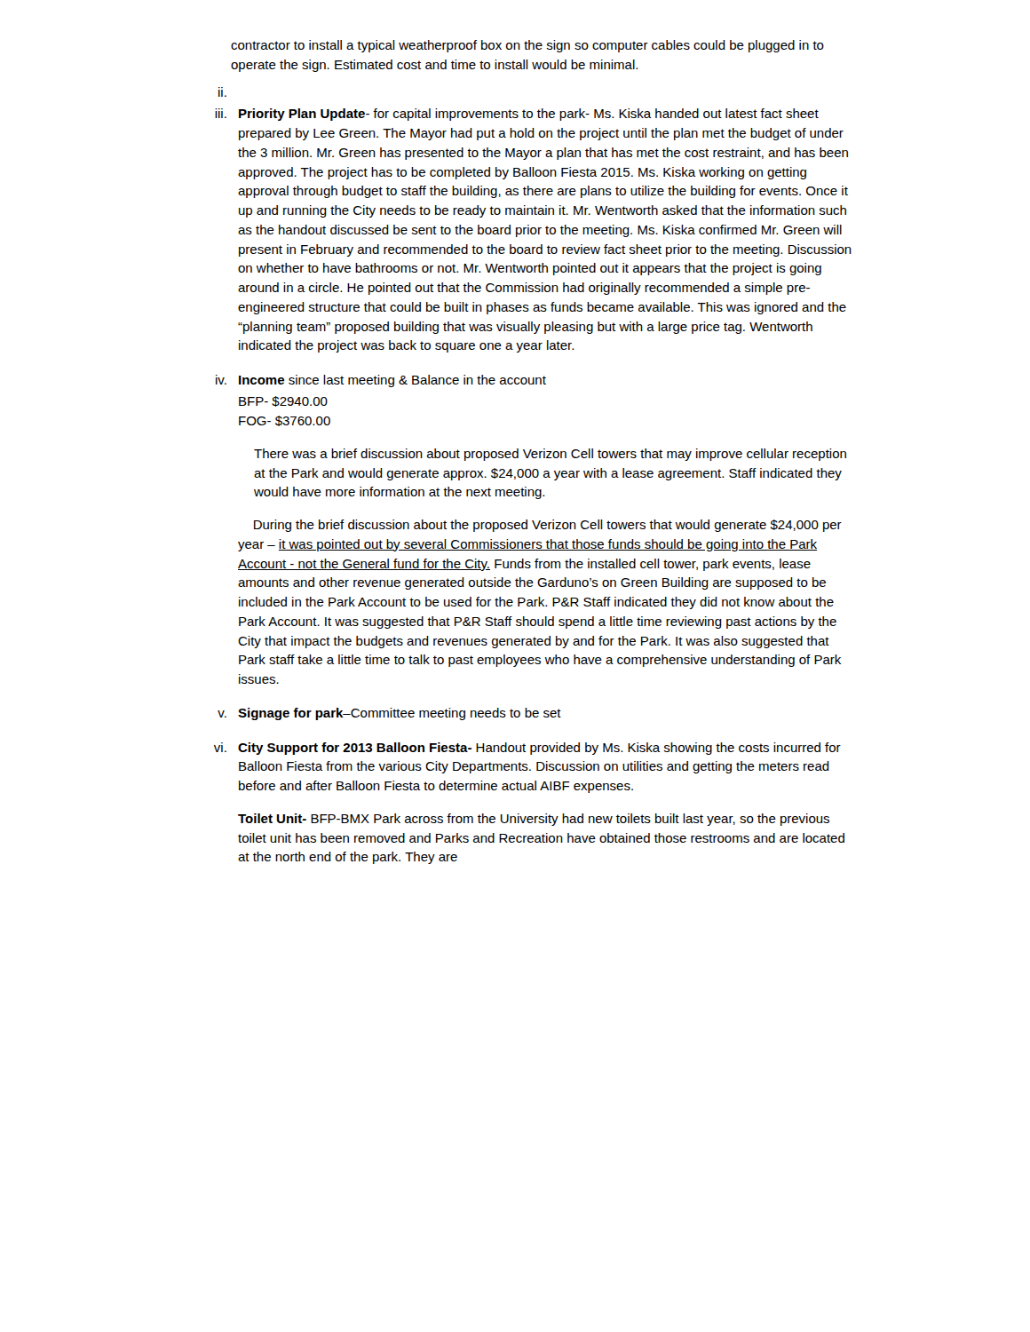contractor to install a typical weatherproof box on the sign so computer cables could be plugged in to operate the sign. Estimated cost and time to install would be minimal.
Priority Plan Update- for capital improvements to the park- Ms. Kiska handed out latest fact sheet prepared by Lee Green. The Mayor had put a hold on the project until the plan met the budget of under the 3 million. Mr. Green has presented to the Mayor a plan that has met the cost restraint, and has been approved. The project has to be completed by Balloon Fiesta 2015. Ms. Kiska working on getting approval through budget to staff the building, as there are plans to utilize the building for events. Once it up and running the City needs to be ready to maintain it. Mr. Wentworth asked that the information such as the handout discussed be sent to the board prior to the meeting. Ms. Kiska confirmed Mr. Green will present in February and recommended to the board to review fact sheet prior to the meeting. Discussion on whether to have bathrooms or not. Mr. Wentworth pointed out it appears that the project is going around in a circle. He pointed out that the Commission had originally recommended a simple pre-engineered structure that could be built in phases as funds became available. This was ignored and the “planning team” proposed building that was visually pleasing but with a large price tag. Wentworth indicated the project was back to square one a year later.
Income since last meeting & Balance in the account
BFP- $2940.00
FOG- $3760.00
There was a brief discussion about proposed Verizon Cell towers that may improve cellular reception at the Park and would generate approx. $24,000 a year with a lease agreement. Staff indicated they would have more information at the next meeting.
During the brief discussion about the proposed Verizon Cell towers that would generate $24,000 per year – it was pointed out by several Commissioners that those funds should be going into the Park Account - not the General fund for the City. Funds from the installed cell tower, park events, lease amounts and other revenue generated outside the Garduno’s on Green Building are supposed to be included in the Park Account to be used for the Park. P&R Staff indicated they did not know about the Park Account. It was suggested that P&R Staff should spend a little time reviewing past actions by the City that impact the budgets and revenues generated by and for the Park. It was also suggested that Park staff take a little time to talk to past employees who have a comprehensive understanding of Park issues.
Signage for park–Committee meeting needs to be set
City Support for 2013 Balloon Fiesta- Handout provided by Ms. Kiska showing the costs incurred for Balloon Fiesta from the various City Departments. Discussion on utilities and getting the meters read before and after Balloon Fiesta to determine actual AIBF expenses.
Toilet Unit- BFP-BMX Park across from the University had new toilets built last year, so the previous toilet unit has been removed and Parks and Recreation have obtained those restrooms and are located at the north end of the park. They are